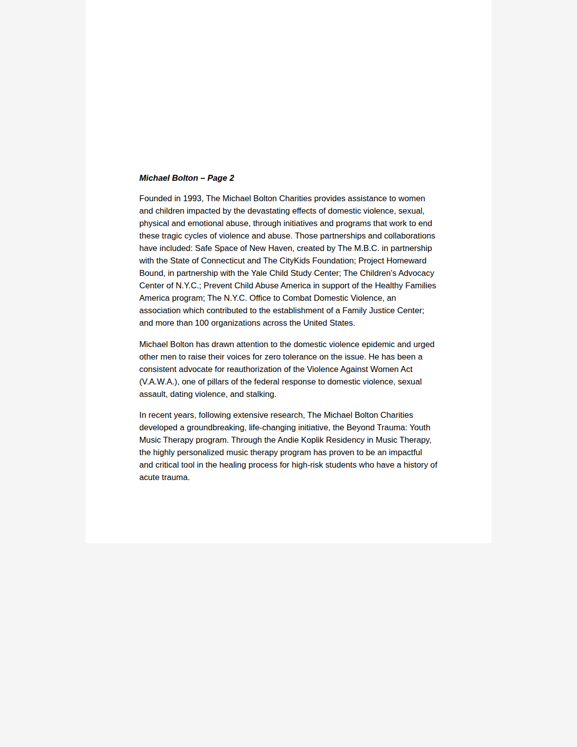Michael Bolton – Page 2
Founded in 1993, The Michael Bolton Charities provides assistance to women and children impacted by the devastating effects of domestic violence, sexual, physical and emotional abuse, through initiatives and programs that work to end these tragic cycles of violence and abuse. Those partnerships and collaborations have included: Safe Space of New Haven, created by The M.B.C. in partnership with the State of Connecticut and The CityKids Foundation; Project Homeward Bound, in partnership with the Yale Child Study Center; The Children's Advocacy Center of N.Y.C.; Prevent Child Abuse America in support of the Healthy Families America program; The N.Y.C. Office to Combat Domestic Violence, an association which contributed to the establishment of a Family Justice Center; and more than 100 organizations across the United States.
Michael Bolton has drawn attention to the domestic violence epidemic and urged other men to raise their voices for zero tolerance on the issue. He has been a consistent advocate for reauthorization of the Violence Against Women Act (V.A.W.A.), one of pillars of the federal response to domestic violence, sexual assault, dating violence, and stalking.
In recent years, following extensive research, The Michael Bolton Charities developed a groundbreaking, life-changing initiative, the Beyond Trauma: Youth Music Therapy program. Through the Andie Koplik Residency in Music Therapy, the highly personalized music therapy program has proven to be an impactful and critical tool in the healing process for high-risk students who have a history of acute trauma.